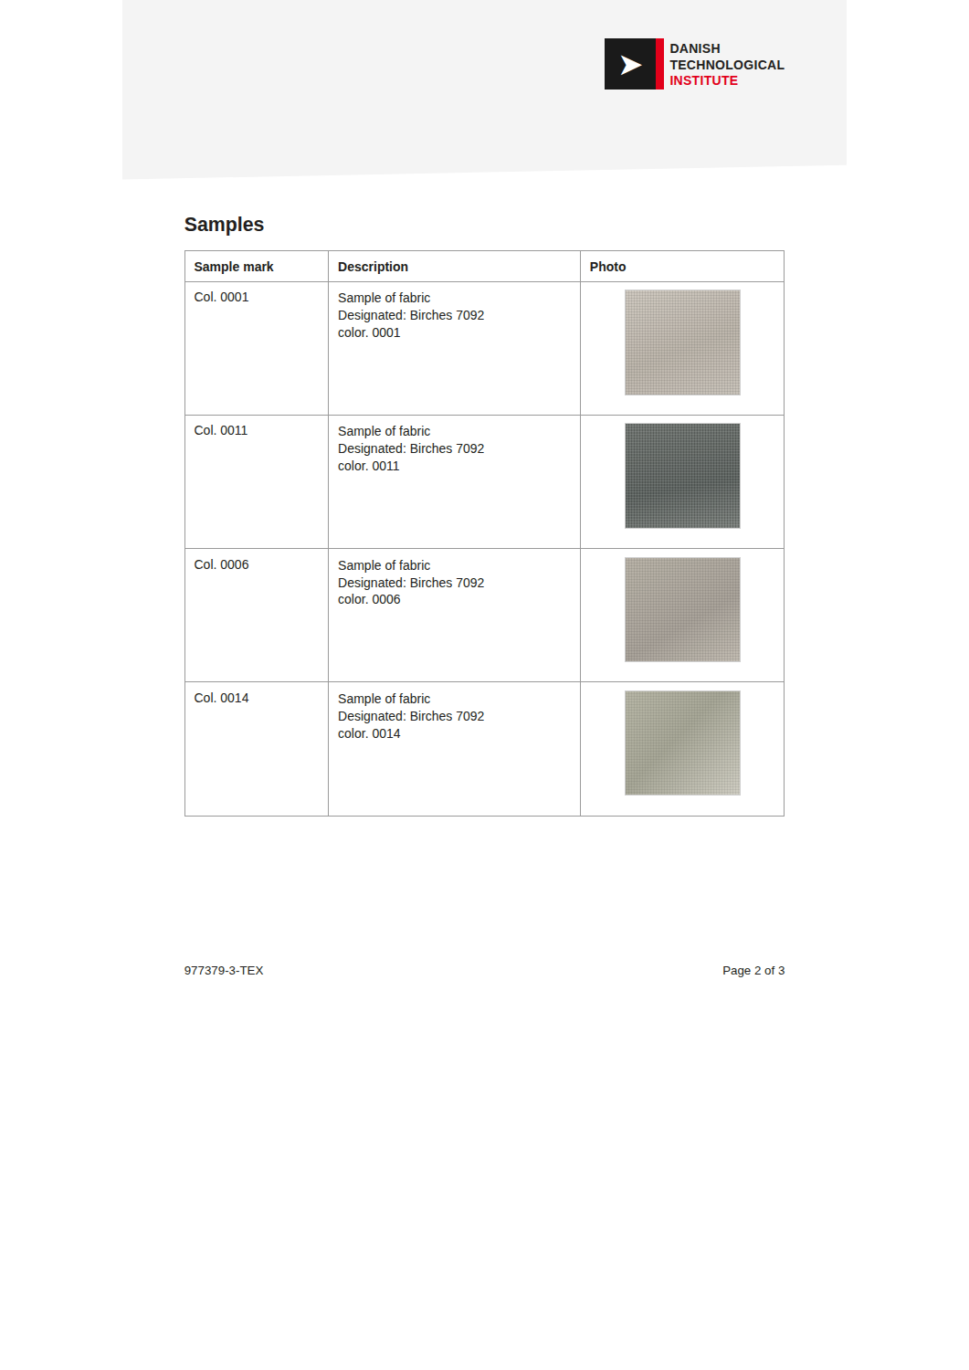➤
DANISH
TECHNOLOGICAL
INSTITUTE
Samples
| Sample mark | Description | Photo |
| --- | --- | --- |
| Col. 0001 | Sample of fabric Designated: Birches 7092 color. 0001 | |
| Col. 0011 | Sample of fabric Designated: Birches 7092 color. 0011 | |
| Col. 0006 | Sample of fabric Designated: Birches 7092 color. 0006 | |
| Col. 0014 | Sample of fabric Designated: Birches 7092 color. 0014 | |
977379-3-TEX Page 2 of 3